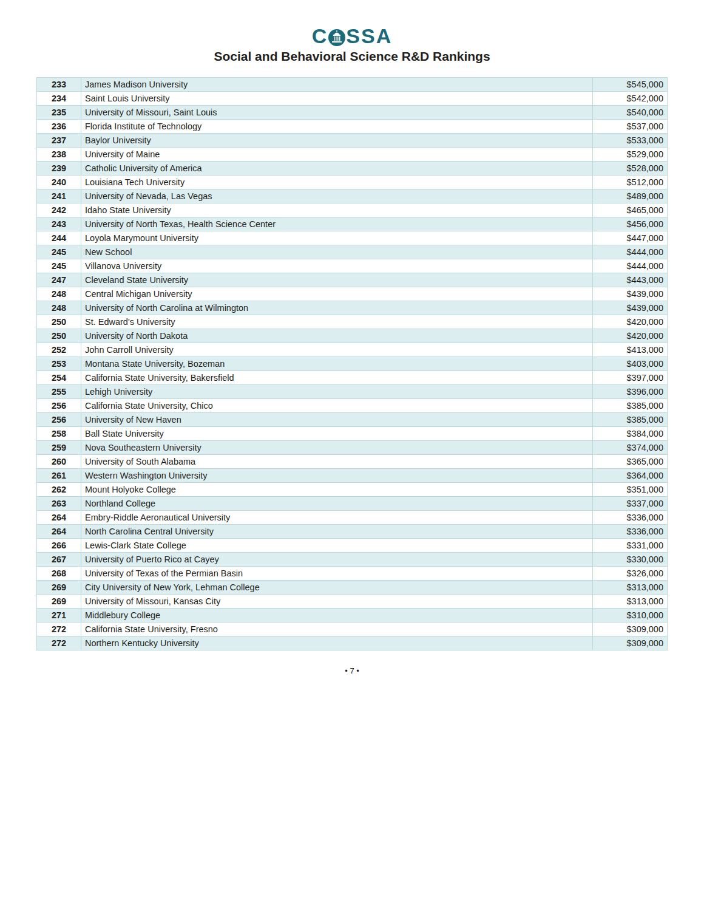CSSA
Social and Behavioral Science R&D Rankings
| 233 | James Madison University | $545,000 |
| 234 | Saint Louis University | $542,000 |
| 235 | University of Missouri, Saint Louis | $540,000 |
| 236 | Florida Institute of Technology | $537,000 |
| 237 | Baylor University | $533,000 |
| 238 | University of Maine | $529,000 |
| 239 | Catholic University of America | $528,000 |
| 240 | Louisiana Tech University | $512,000 |
| 241 | University of Nevada, Las Vegas | $489,000 |
| 242 | Idaho State University | $465,000 |
| 243 | University of North Texas, Health Science Center | $456,000 |
| 244 | Loyola Marymount University | $447,000 |
| 245 | New School | $444,000 |
| 245 | Villanova University | $444,000 |
| 247 | Cleveland State University | $443,000 |
| 248 | Central Michigan University | $439,000 |
| 248 | University of North Carolina at Wilmington | $439,000 |
| 250 | St. Edward's University | $420,000 |
| 250 | University of North Dakota | $420,000 |
| 252 | John Carroll University | $413,000 |
| 253 | Montana State University, Bozeman | $403,000 |
| 254 | California State University, Bakersfield | $397,000 |
| 255 | Lehigh University | $396,000 |
| 256 | California State University, Chico | $385,000 |
| 256 | University of New Haven | $385,000 |
| 258 | Ball State University | $384,000 |
| 259 | Nova Southeastern University | $374,000 |
| 260 | University of South Alabama | $365,000 |
| 261 | Western Washington University | $364,000 |
| 262 | Mount Holyoke College | $351,000 |
| 263 | Northland College | $337,000 |
| 264 | Embry-Riddle Aeronautical University | $336,000 |
| 264 | North Carolina Central University | $336,000 |
| 266 | Lewis-Clark State College | $331,000 |
| 267 | University of Puerto Rico at Cayey | $330,000 |
| 268 | University of Texas of the Permian Basin | $326,000 |
| 269 | City University of New York, Lehman College | $313,000 |
| 269 | University of Missouri, Kansas City | $313,000 |
| 271 | Middlebury College | $310,000 |
| 272 | California State University, Fresno | $309,000 |
| 272 | Northern Kentucky University | $309,000 |
• 7 •